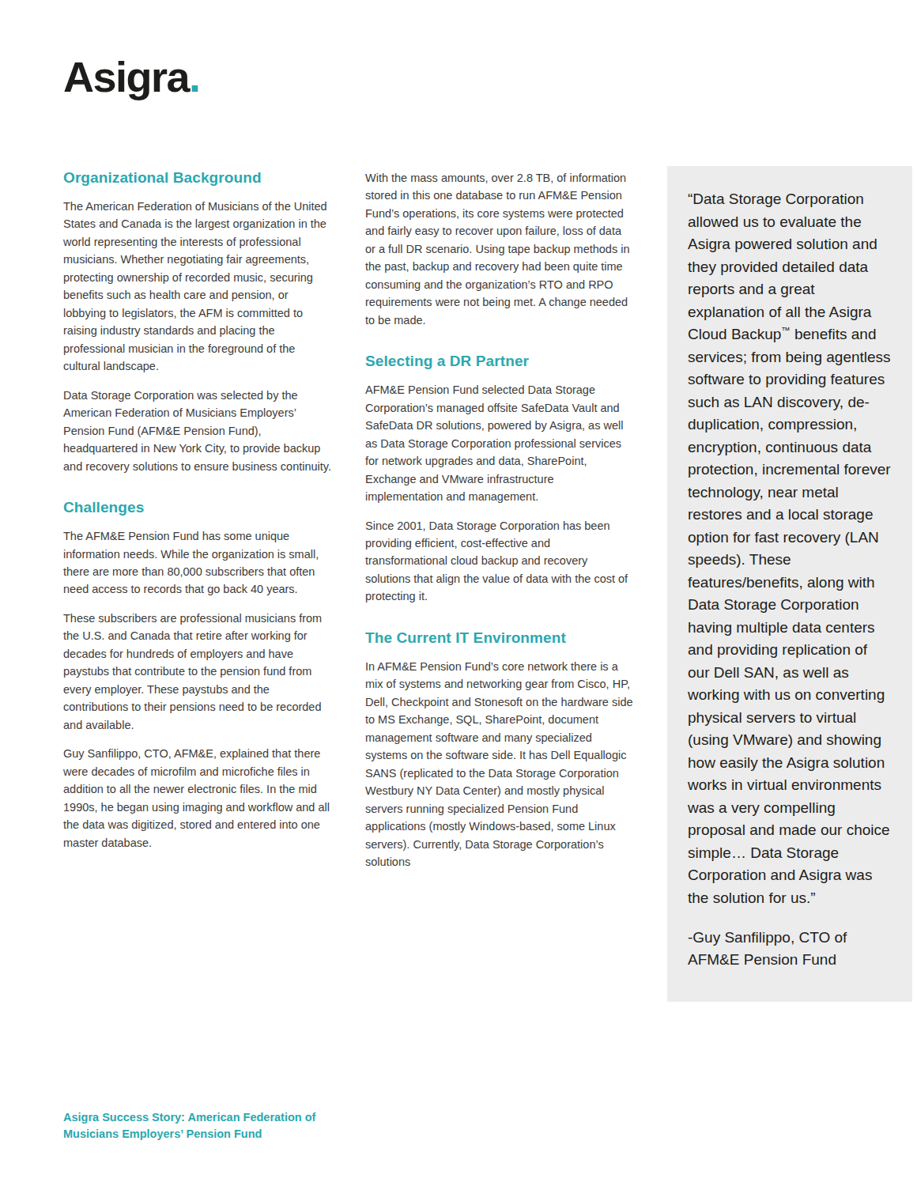Asigra.
Organizational Background
The American Federation of Musicians of the United States and Canada is the largest organization in the world representing the interests of professional musicians. Whether negotiating fair agreements, protecting ownership of recorded music, securing benefits such as health care and pension, or lobbying to legislators, the AFM is committed to raising industry standards and placing the professional musician in the foreground of the cultural landscape.
Data Storage Corporation was selected by the American Federation of Musicians Employers’ Pension Fund (AFM&E Pension Fund), headquartered in New York City, to provide backup and recovery solutions to ensure business continuity.
Challenges
The AFM&E Pension Fund has some unique information needs. While the organization is small, there are more than 80,000 subscribers that often need access to records that go back 40 years.
These subscribers are professional musicians from the U.S. and Canada that retire after working for decades for hundreds of employers and have paystubs that contribute to the pension fund from every employer. These paystubs and the contributions to their pensions need to be recorded and available.
Guy Sanfilippo, CTO, AFM&E, explained that there were decades of microfilm and microfiche files in addition to all the newer electronic files. In the mid 1990s, he began using imaging and workflow and all the data was digitized, stored and entered into one master database.
With the mass amounts, over 2.8 TB, of information stored in this one database to run AFM&E Pension Fund’s operations, its core systems were protected and fairly easy to recover upon failure, loss of data or a full DR scenario. Using tape backup methods in the past, backup and recovery had been quite time consuming and the organization’s RTO and RPO requirements were not being met. A change needed to be made.
Selecting a DR Partner
AFM&E Pension Fund selected Data Storage Corporation’s managed offsite SafeData Vault and SafeData DR solutions, powered by Asigra, as well as Data Storage Corporation professional services for network upgrades and data, SharePoint, Exchange and VMware infrastructure implementation and management.
Since 2001, Data Storage Corporation has been providing efficient, cost-effective and transformational cloud backup and recovery solutions that align the value of data with the cost of protecting it.
The Current IT Environment
In AFM&E Pension Fund’s core network there is a mix of systems and networking gear from Cisco, HP, Dell, Checkpoint and Stonesoft on the hardware side to MS Exchange, SQL, SharePoint, document management software and many specialized systems on the software side. It has Dell Equallogic SANS (replicated to the Data Storage Corporation Westbury NY Data Center) and mostly physical servers running specialized Pension Fund applications (mostly Windows-based, some Linux servers). Currently, Data Storage Corporation’s solutions
“Data Storage Corporation allowed us to evaluate the Asigra powered solution and they provided detailed data reports and a great explanation of all the Asigra Cloud Backup™ benefits and services; from being agentless software to providing features such as LAN discovery, de-duplication, compression, encryption, continuous data protection, incremental forever technology, near metal restores and a local storage option for fast recovery (LAN speeds). These features/benefits, along with Data Storage Corporation having multiple data centers and providing replication of our Dell SAN, as well as working with us on converting physical servers to virtual (using VMware) and showing how easily the Asigra solution works in virtual environments was a very compelling proposal and made our choice simple… Data Storage Corporation and Asigra was the solution for us.”
-Guy Sanfilippo, CTO of AFM&E Pension Fund
Asigra Success Story: American Federation of
Musicians Employers’ Pension Fund